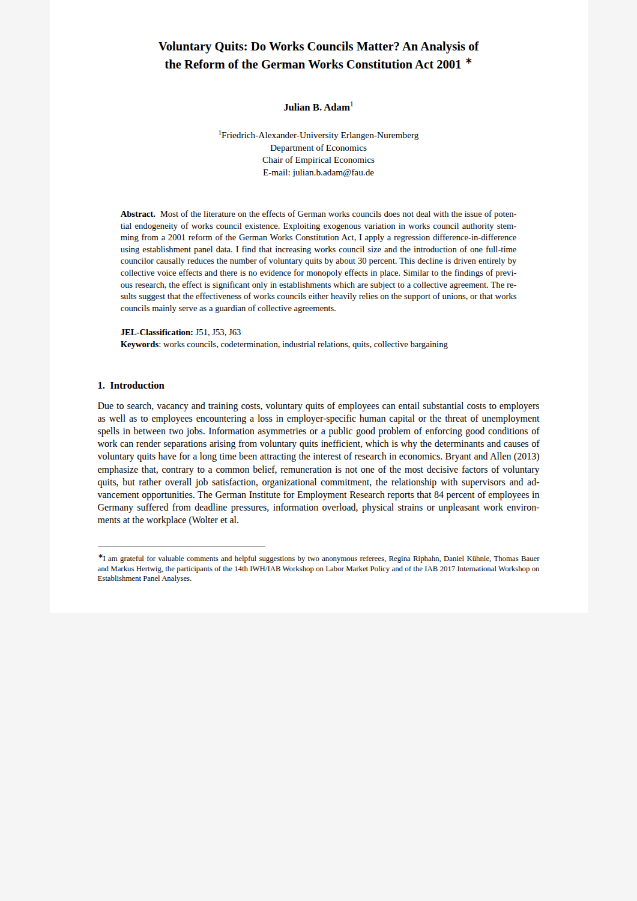Voluntary Quits: Do Works Councils Matter? An Analysis of
the Reform of the German Works Constitution Act 2001 ∗
Julian B. Adam1
1Friedrich-Alexander-University Erlangen-Nuremberg
Department of Economics
Chair of Empirical Economics
E-mail: julian.b.adam@fau.de
Abstract. Most of the literature on the effects of German works councils does not deal with the issue of potential endogeneity of works council existence. Exploiting exogenous variation in works council authority stemming from a 2001 reform of the German Works Constitution Act, I apply a regression difference-in-difference using establishment panel data. I find that increasing works council size and the introduction of one full-time councilor causally reduces the number of voluntary quits by about 30 percent. This decline is driven entirely by collective voice effects and there is no evidence for monopoly effects in place. Similar to the findings of previous research, the effect is significant only in establishments which are subject to a collective agreement. The results suggest that the effectiveness of works councils either heavily relies on the support of unions, or that works councils mainly serve as a guardian of collective agreements.
JEL-Classification: J51, J53, J63
Keywords: works councils, codetermination, industrial relations, quits, collective bargaining
1. Introduction
Due to search, vacancy and training costs, voluntary quits of employees can entail substantial costs to employers as well as to employees encountering a loss in employer-specific human capital or the threat of unemployment spells in between two jobs. Information asymmetries or a public good problem of enforcing good conditions of work can render separations arising from voluntary quits inefficient, which is why the determinants and causes of voluntary quits have for a long time been attracting the interest of research in economics. Bryant and Allen (2013) emphasize that, contrary to a common belief, remuneration is not one of the most decisive factors of voluntary quits, but rather overall job satisfaction, organizational commitment, the relationship with supervisors and advancement opportunities. The German Institute for Employment Research reports that 84 percent of employees in Germany suffered from deadline pressures, information overload, physical strains or unpleasant work environments at the workplace (Wolter et al.
∗I am grateful for valuable comments and helpful suggestions by two anonymous referees, Regina Riphahn, Daniel Kühnle, Thomas Bauer and Markus Hertwig, the participants of the 14th IWH/IAB Workshop on Labor Market Policy and of the IAB 2017 International Workshop on Establishment Panel Analyses.